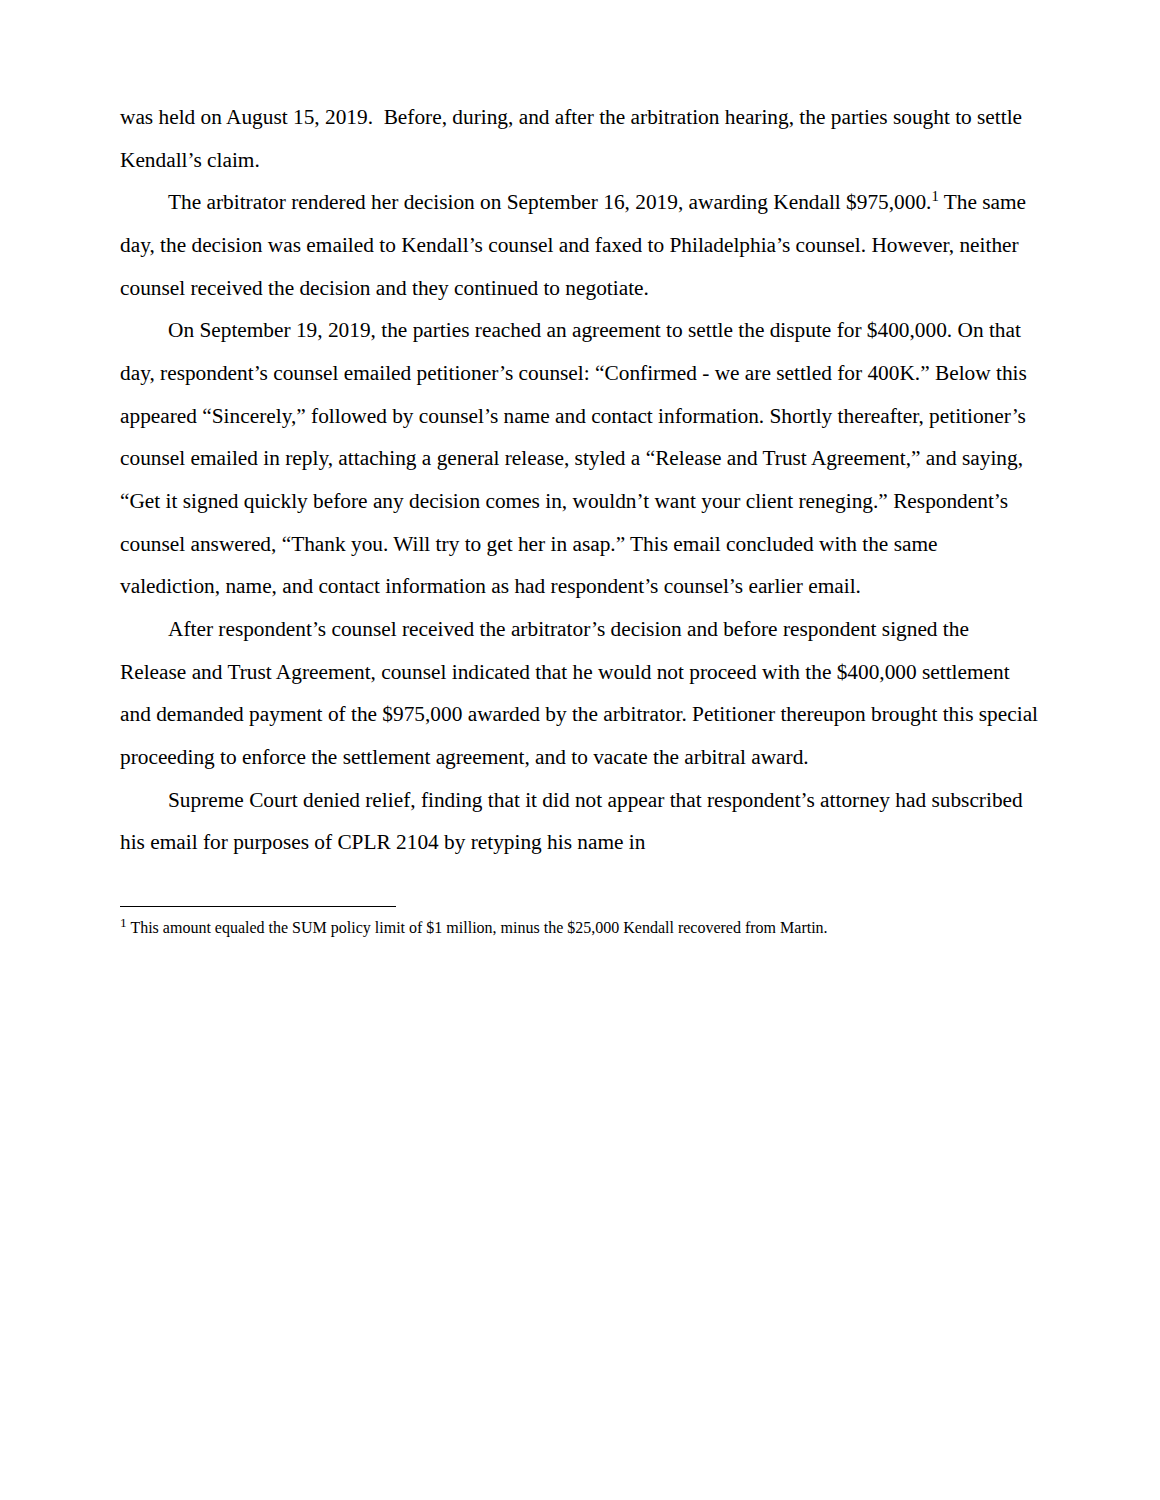was held on August 15, 2019. Before, during, and after the arbitration hearing, the parties sought to settle Kendall’s claim.
The arbitrator rendered her decision on September 16, 2019, awarding Kendall $975,000.1 The same day, the decision was emailed to Kendall’s counsel and faxed to Philadelphia’s counsel. However, neither counsel received the decision and they continued to negotiate.
On September 19, 2019, the parties reached an agreement to settle the dispute for $400,000. On that day, respondent’s counsel emailed petitioner’s counsel: “Confirmed - we are settled for 400K.” Below this appeared “Sincerely,” followed by counsel’s name and contact information. Shortly thereafter, petitioner’s counsel emailed in reply, attaching a general release, styled a “Release and Trust Agreement,” and saying, “Get it signed quickly before any decision comes in, wouldn’t want your client reneging.” Respondent’s counsel answered, “Thank you. Will try to get her in asap.” This email concluded with the same valediction, name, and contact information as had respondent’s counsel’s earlier email.
After respondent’s counsel received the arbitrator’s decision and before respondent signed the Release and Trust Agreement, counsel indicated that he would not proceed with the $400,000 settlement and demanded payment of the $975,000 awarded by the arbitrator. Petitioner thereupon brought this special proceeding to enforce the settlement agreement, and to vacate the arbitral award.
Supreme Court denied relief, finding that it did not appear that respondent’s attorney had subscribed his email for purposes of CPLR 2104 by retyping his name in
1 This amount equaled the SUM policy limit of $1 million, minus the $25,000 Kendall recovered from Martin.